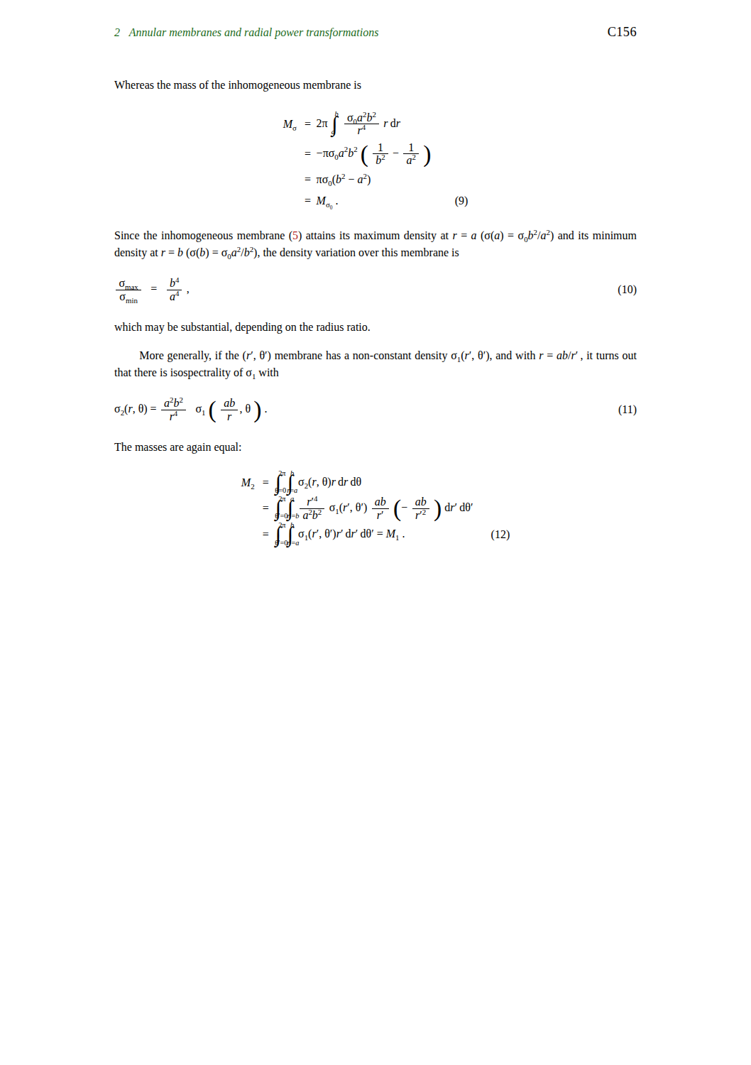2 Annular membranes and radial power transformations C156
Whereas the mass of the inhomogeneous membrane is
| M σ | = | 2π ∫ b a σ 0 a 2 b 2 r 4 r d r | |
| | = | −πσ 0 a 2 b 2 ( 1 b 2 − 1 a 2 ) | |
| | = | πσ 0 ( b 2 − a 2 ) | |
| | = | M σ 0 . | (9) |
Since the inhomogeneous membrane (5) attains its maximum density at r = a (σ(a) = σ0b2/a2) and its minimum density at r = b (σ(b) = σ0a2/b2), the density variation over this membrane is
σmax σmin = b4 a4 ,
(10)
which may be substantial, depending on the radius ratio.
More generally, if the (r′, θ′) membrane has a non-constant density σ1(r′, θ′), and with r = ab/r′ , it turns out that there is isospectrality of σ1 with
σ2(r, θ) = a2b2 r4 σ1 ( ab r, θ ) .
(11)
The masses are again equal:
| M 2 | = | ∫ 2π θ=0 ∫ b r = a σ 2 ( r , θ) r d r d θ | |
| | = | ∫ 2π θ′=0 ∫ a r ′= b r ′ 4 a 2 b 2 σ 1 ( r ′, θ′) ab r ′ ( − ab r ′ 2 ) d r ′ d θ′ | |
| | = | ∫ 2π θ′=0 ∫ b r ′= a σ 1 ( r ′, θ′) r ′ d r ′ d θ′ = M 1 . | (12) |